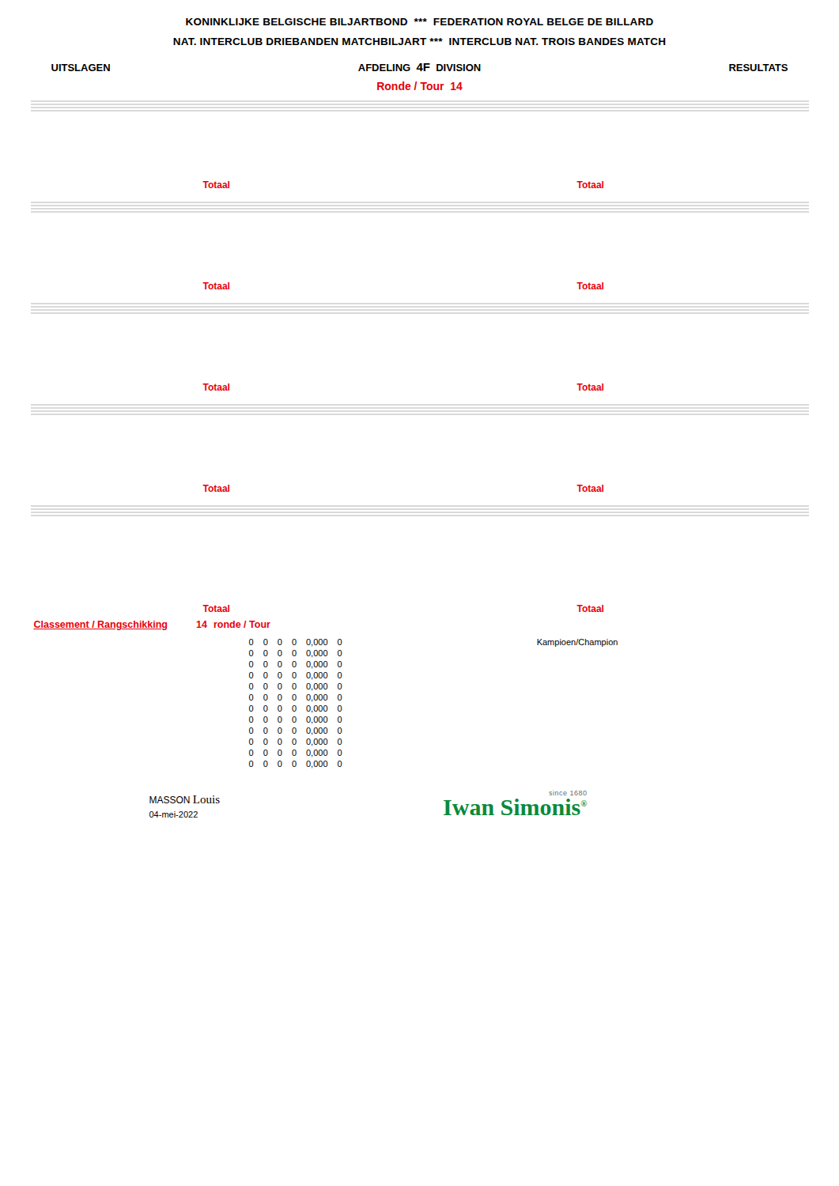KONINKLIJKE BELGISCHE BILJARTBOND *** FEDERATION ROYAL BELGE DE BILLARD
NAT. INTERCLUB DRIEBANDEN MATCHBILJART *** INTERCLUB NAT. TROIS BANDES MATCH
UITSLAGEN
AFDELING 4F DIVISION
RESULTATS
Ronde / Tour 14
Totaal
Totaal
Totaal
Totaal
Totaal
Totaal
Totaal
Totaal
Totaal
Totaal
Classement / Rangschikking 14 ronde / Tour
| 0 | 0 | 0 | 0 | 0,000 | 0 | Kampioen/Champion |
| 0 | 0 | 0 | 0 | 0,000 | 0 | |
| 0 | 0 | 0 | 0 | 0,000 | 0 | |
| 0 | 0 | 0 | 0 | 0,000 | 0 | |
| 0 | 0 | 0 | 0 | 0,000 | 0 | |
| 0 | 0 | 0 | 0 | 0,000 | 0 | |
| 0 | 0 | 0 | 0 | 0,000 | 0 | |
| 0 | 0 | 0 | 0 | 0,000 | 0 | |
| 0 | 0 | 0 | 0 | 0,000 | 0 | |
| 0 | 0 | 0 | 0 | 0,000 | 0 | |
| 0 | 0 | 0 | 0 | 0,000 | 0 | |
| 0 | 0 | 0 | 0 | 0,000 | 0 | |
MASSON Louis
04-mei-2022
since 1680
Iwan Simonis®